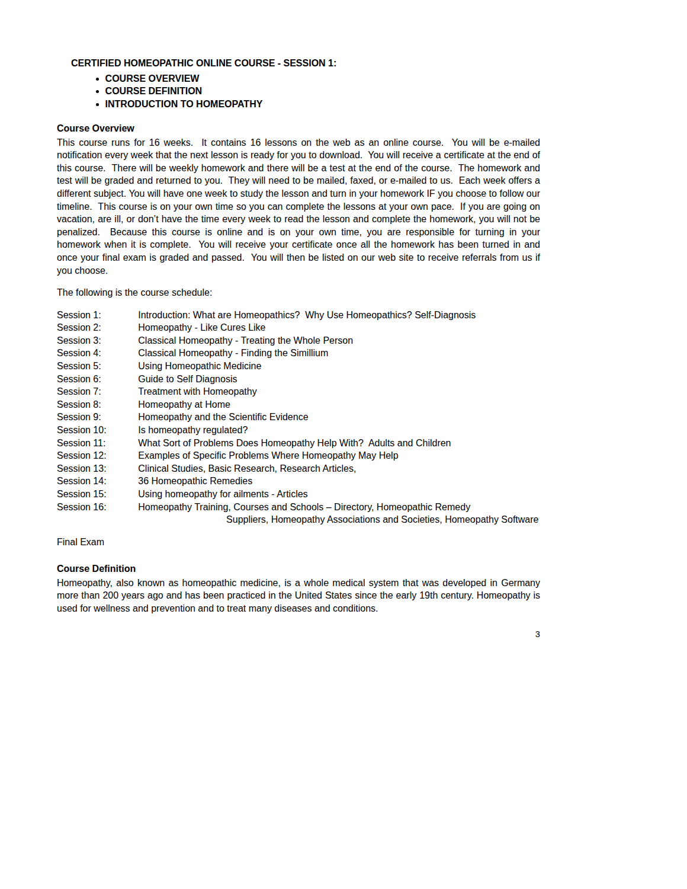CERTIFIED HOMEOPATHIC ONLINE COURSE - SESSION 1:
COURSE OVERVIEW
COURSE DEFINITION
INTRODUCTION TO HOMEOPATHY
Course Overview
This course runs for 16 weeks. It contains 16 lessons on the web as an online course. You will be e-mailed notification every week that the next lesson is ready for you to download. You will receive a certificate at the end of this course. There will be weekly homework and there will be a test at the end of the course. The homework and test will be graded and returned to you. They will need to be mailed, faxed, or e-mailed to us. Each week offers a different subject. You will have one week to study the lesson and turn in your homework IF you choose to follow our timeline. This course is on your own time so you can complete the lessons at your own pace. If you are going on vacation, are ill, or don’t have the time every week to read the lesson and complete the homework, you will not be penalized. Because this course is online and is on your own time, you are responsible for turning in your homework when it is complete. You will receive your certificate once all the homework has been turned in and once your final exam is graded and passed. You will then be listed on our web site to receive referrals from us if you choose.
The following is the course schedule:
| Session 1: | Introduction: What are Homeopathics? Why Use Homeopathics? Self-Diagnosis |
| Session 2: | Homeopathy - Like Cures Like |
| Session 3: | Classical Homeopathy - Treating the Whole Person |
| Session 4: | Classical Homeopathy - Finding the Simillium |
| Session 5: | Using Homeopathic Medicine |
| Session 6: | Guide to Self Diagnosis |
| Session 7: | Treatment with Homeopathy |
| Session 8: | Homeopathy at Home |
| Session 9: | Homeopathy and the Scientific Evidence |
| Session 10: | Is homeopathy regulated? |
| Session 11: | What Sort of Problems Does Homeopathy Help With? Adults and Children |
| Session 12: | Examples of Specific Problems Where Homeopathy May Help |
| Session 13: | Clinical Studies, Basic Research, Research Articles, |
| Session 14: | 36 Homeopathic Remedies |
| Session 15: | Using homeopathy for ailments - Articles |
| Session 16: | Homeopathy Training, Courses and Schools – Directory, Homeopathic Remedy Suppliers, Homeopathy Associations and Societies, Homeopathy Software |
Final Exam
Course Definition
Homeopathy, also known as homeopathic medicine, is a whole medical system that was developed in Germany more than 200 years ago and has been practiced in the United States since the early 19th century. Homeopathy is used for wellness and prevention and to treat many diseases and conditions.
3